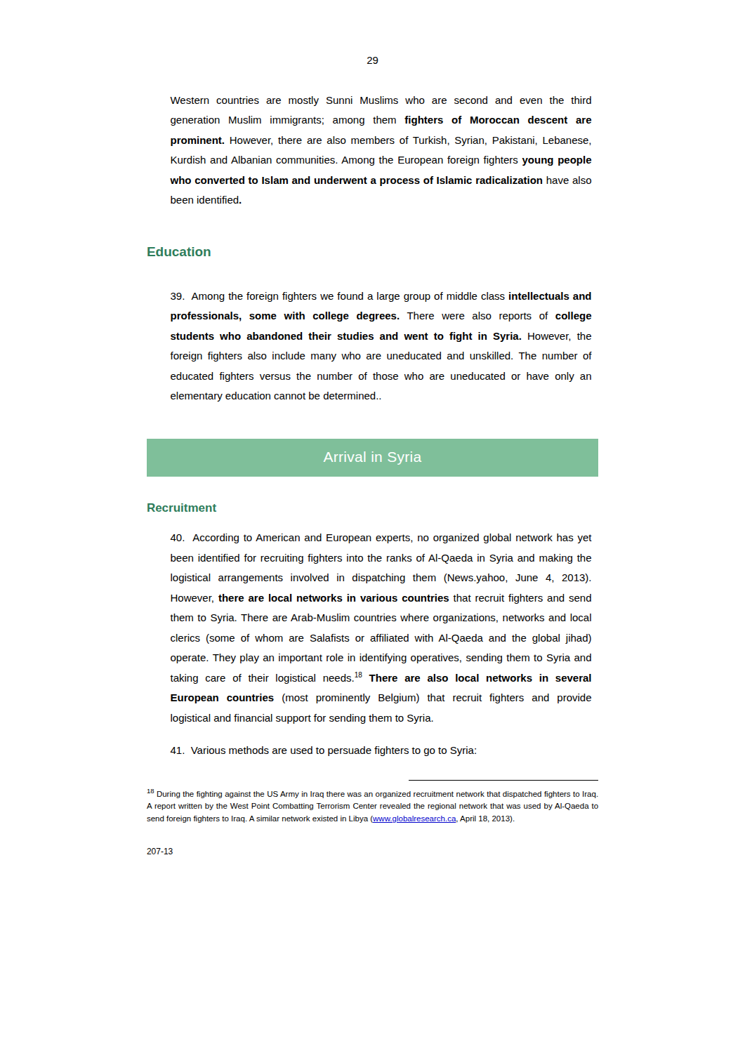29
Western countries are mostly Sunni Muslims who are second and even the third generation Muslim immigrants; among them fighters of Moroccan descent are prominent. However, there are also members of Turkish, Syrian, Pakistani, Lebanese, Kurdish and Albanian communities. Among the European foreign fighters young people who converted to Islam and underwent a process of Islamic radicalization have also been identified.
Education
39. Among the foreign fighters we found a large group of middle class intellectuals and professionals, some with college degrees. There were also reports of college students who abandoned their studies and went to fight in Syria. However, the foreign fighters also include many who are uneducated and unskilled. The number of educated fighters versus the number of those who are uneducated or have only an elementary education cannot be determined..
Arrival in Syria
Recruitment
40. According to American and European experts, no organized global network has yet been identified for recruiting fighters into the ranks of Al-Qaeda in Syria and making the logistical arrangements involved in dispatching them (News.yahoo, June 4, 2013). However, there are local networks in various countries that recruit fighters and send them to Syria. There are Arab-Muslim countries where organizations, networks and local clerics (some of whom are Salafists or affiliated with Al-Qaeda and the global jihad) operate. They play an important role in identifying operatives, sending them to Syria and taking care of their logistical needs.18 There are also local networks in several European countries (most prominently Belgium) that recruit fighters and provide logistical and financial support for sending them to Syria.
41. Various methods are used to persuade fighters to go to Syria:
18 During the fighting against the US Army in Iraq there was an organized recruitment network that dispatched fighters to Iraq. A report written by the West Point Combatting Terrorism Center revealed the regional network that was used by Al-Qaeda to send foreign fighters to Iraq. A similar network existed in Libya (www.globalresearch.ca, April 18, 2013).
207-13